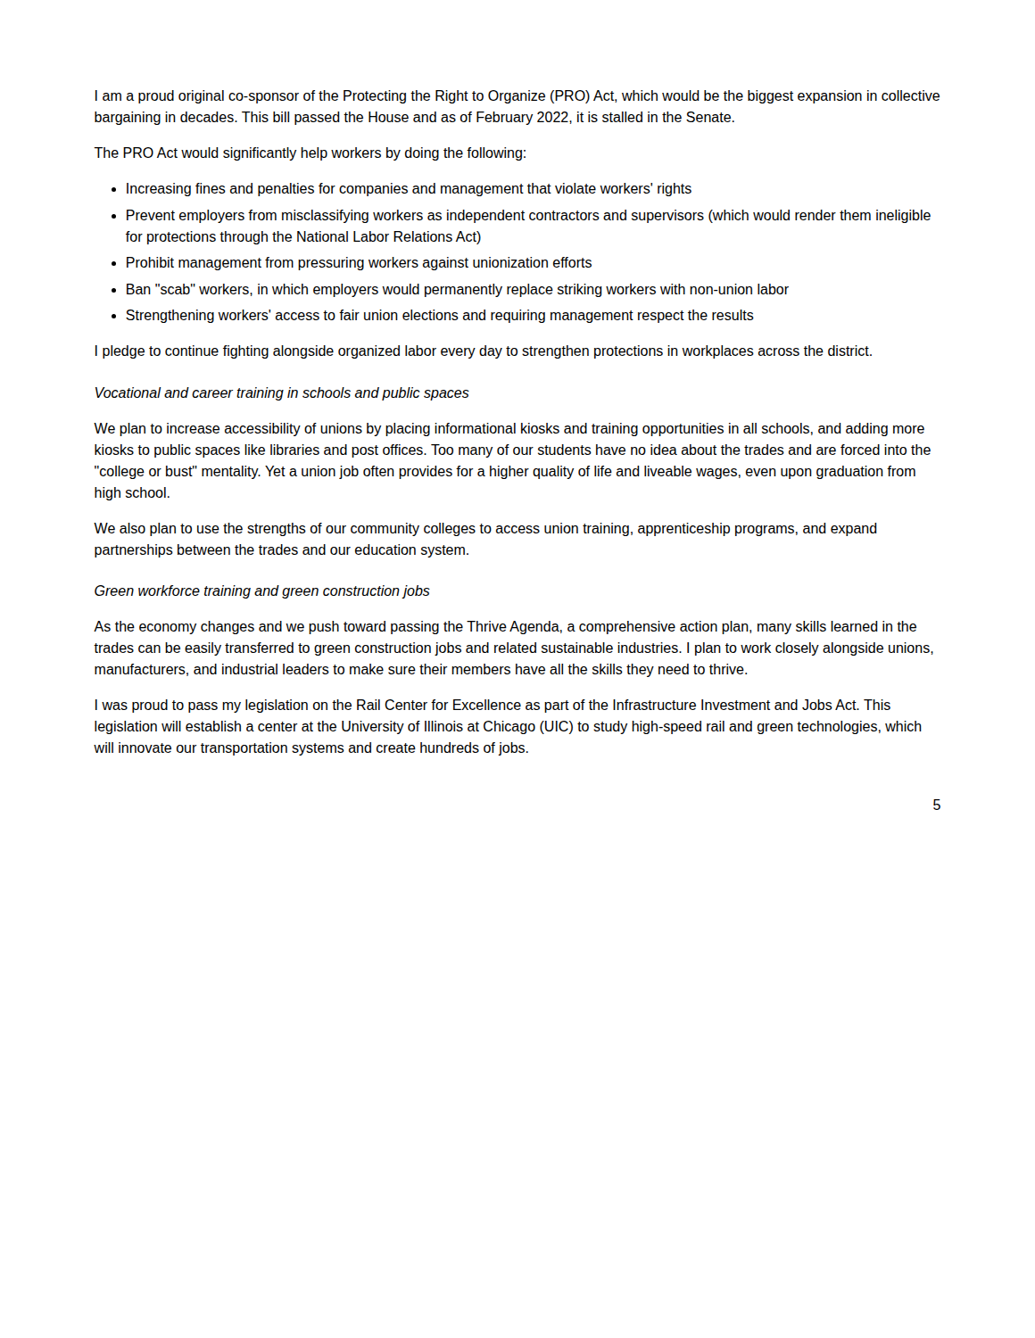I am a proud original co-sponsor of the Protecting the Right to Organize (PRO) Act, which would be the biggest expansion in collective bargaining in decades. This bill passed the House and as of February 2022, it is stalled in the Senate.
The PRO Act would significantly help workers by doing the following:
Increasing fines and penalties for companies and management that violate workers' rights
Prevent employers from misclassifying workers as independent contractors and supervisors (which would render them ineligible for protections through the National Labor Relations Act)
Prohibit management from pressuring workers against unionization efforts
Ban "scab" workers, in which employers would permanently replace striking workers with non-union labor
Strengthening workers' access to fair union elections and requiring management respect the results
I pledge to continue fighting alongside organized labor every day to strengthen protections in workplaces across the district.
Vocational and career training in schools and public spaces
We plan to increase accessibility of unions by placing informational kiosks and training opportunities in all schools, and adding more kiosks to public spaces like libraries and post offices. Too many of our students have no idea about the trades and are forced into the "college or bust" mentality. Yet a union job often provides for a higher quality of life and liveable wages, even upon graduation from high school.
We also plan to use the strengths of our community colleges to access union training, apprenticeship programs, and expand partnerships between the trades and our education system.
Green workforce training and green construction jobs
As the economy changes and we push toward passing the Thrive Agenda, a comprehensive action plan, many skills learned in the trades can be easily transferred to green construction jobs and related sustainable industries. I plan to work closely alongside unions, manufacturers, and industrial leaders to make sure their members have all the skills they need to thrive.
I was proud to pass my legislation on the Rail Center for Excellence as part of the Infrastructure Investment and Jobs Act. This legislation will establish a center at the University of Illinois at Chicago (UIC) to study high-speed rail and green technologies, which will innovate our transportation systems and create hundreds of jobs.
5